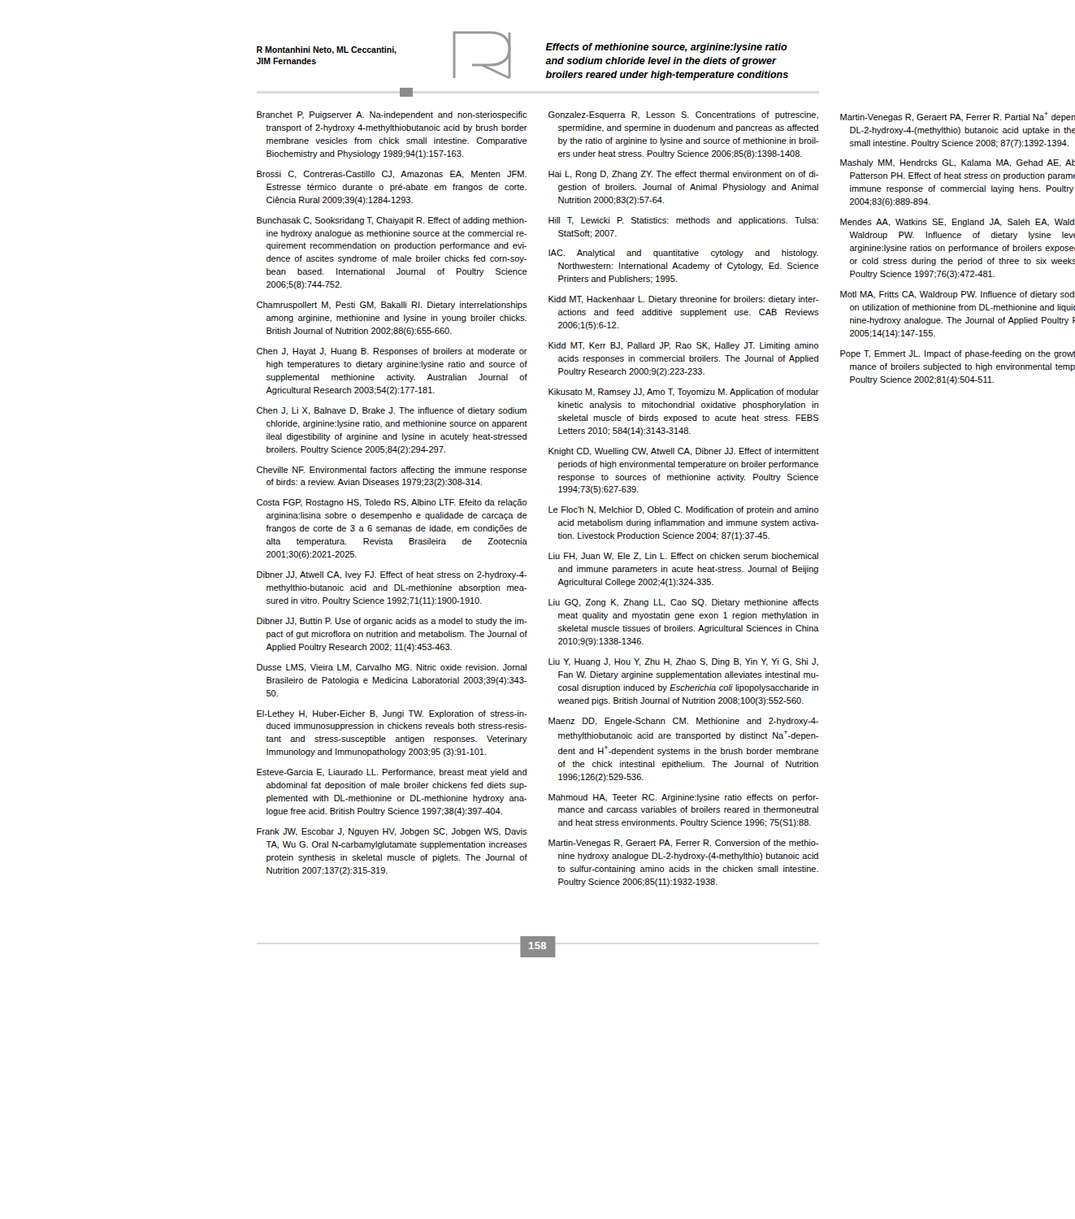R Montanhini Neto, ML Ceccantini,
JIM Fernandes
Effects of methionine source, arginine:lysine ratio
and sodium chloride level in the diets of grower
broilers reared under high-temperature conditions
Branchet P, Puigserver A. Na-independent and non-steriospecific transport of 2-hydroxy 4-methylthiobutanoic acid by brush border membrane vesicles from chick small intestine. Comparative Biochemistry and Physiology 1989;94(1):157-163.
Brossi C, Contreras-Castillo CJ, Amazonas EA, Menten JFM. Estresse térmico durante o pré-abate em frangos de corte. Ciência Rural 2009;39(4):1284-1293.
Bunchasak C, Sooksridang T, Chaiyapit R. Effect of adding methionine hydroxy analogue as methionine source at the commercial requirement recommendation on production performance and evidence of ascites syndrome of male broiler chicks fed corn-soybean based. International Journal of Poultry Science 2006;5(8):744-752.
Chamruspollert M, Pesti GM, Bakalli RI. Dietary interrelationships among arginine, methionine and lysine in young broiler chicks. British Journal of Nutrition 2002;88(6):655-660.
Chen J, Hayat J, Huang B. Responses of broilers at moderate or high temperatures to dietary arginine:lysine ratio and source of supplemental methionine activity. Australian Journal of Agricultural Research 2003;54(2):177-181.
Chen J, Li X, Balnave D, Brake J. The influence of dietary sodium chloride, arginine:lysine ratio, and methionine source on apparent ileal digestibility of arginine and lysine in acutely heat-stressed broilers. Poultry Science 2005;84(2):294-297.
Cheville NF. Environmental factors affecting the immune response of birds: a review. Avian Diseases 1979;23(2):308-314.
Costa FGP, Rostagno HS, Toledo RS, Albino LTF. Efeito da relação arginina:lisina sobre o desempenho e qualidade de carcaça de frangos de corte de 3 a 6 semanas de idade, em condições de alta temperatura. Revista Brasileira de Zootecnia 2001;30(6):2021-2025.
Dibner JJ, Atwell CA, Ivey FJ. Effect of heat stress on 2-hydroxy-4-methylthio-butanoic acid and DL-methionine absorption measured in vitro. Poultry Science 1992;71(11):1900-1910.
Dibner JJ, Buttin P. Use of organic acids as a model to study the impact of gut microflora on nutrition and metabolism. The Journal of Applied Poultry Research 2002; 11(4):453-463.
Dusse LMS, Vieira LM, Carvalho MG. Nitric oxide revision. Jornal Brasileiro de Patologia e Medicina Laboratorial 2003;39(4):343-50.
El-Lethey H, Huber-Eicher B, Jungi TW. Exploration of stress-induced immunosuppression in chickens reveals both stress-resistant and stress-susceptible antigen responses. Veterinary Immunology and Immunopathology 2003;95 (3):91-101.
Esteve-Garcia E, Liaurado LL. Performance, breast meat yield and abdominal fat deposition of male broiler chickens fed diets supplemented with DL-methionine or DL-methionine hydroxy analogue free acid. British Poultry Science 1997;38(4):397-404.
Frank JW, Escobar J, Nguyen HV, Jobgen SC, Jobgen WS, Davis TA, Wu G. Oral N-carbamylglutamate supplementation increases protein synthesis in skeletal muscle of piglets. The Journal of Nutrition 2007;137(2):315-319.
Gonzalez-Esquerra R, Lesson S. Concentrations of putrescine, spermidine, and spermine in duodenum and pancreas as affected by the ratio of arginine to lysine and source of methionine in broilers under heat stress. Poultry Science 2006;85(8):1398-1408.
Hai L, Rong D, Zhang ZY. The effect thermal environment on of digestion of broilers. Journal of Animal Physiology and Animal Nutrition 2000;83(2):57-64.
Hill T, Lewicki P. Statistics: methods and applications. Tulsa: StatSoft; 2007.
IAC. Analytical and quantitative cytology and histology. Northwestern: International Academy of Cytology, Ed. Science Printers and Publishers; 1995.
Kidd MT, Hackenhaar L. Dietary threonine for broilers: dietary interactions and feed additive supplement use. CAB Reviews 2006;1(5):6-12.
Kidd MT, Kerr BJ, Pallard JP, Rao SK, Halley JT. Limiting amino acids responses in commercial broilers. The Journal of Applied Poultry Research 2000;9(2):223-233.
Kikusato M, Ramsey JJ, Amo T, Toyomizu M. Application of modular kinetic analysis to mitochondrial oxidative phosphorylation in skeletal muscle of birds exposed to acute heat stress. FEBS Letters 2010; 584(14):3143-3148.
Knight CD, Wuelling CW, Atwell CA, Dibner JJ. Effect of intermittent periods of high environmental temperature on broiler performance response to sources of methionine activity. Poultry Science 1994;73(5):627-639.
Le Floc'h N, Melchior D, Obled C. Modification of protein and amino acid metabolism during inflammation and immune system activation. Livestock Production Science 2004; 87(1):37-45.
Liu FH, Juan W, Ele Z, Lin L. Effect on chicken serum biochemical and immune parameters in acute heat-stress. Journal of Beijing Agricultural College 2002;4(1):324-335.
Liu GQ, Zong K, Zhang LL, Cao SQ. Dietary methionine affects meat quality and myostatin gene exon 1 region methylation in skeletal muscle tissues of broilers. Agricultural Sciences in China 2010;9(9):1338-1346.
Liu Y, Huang J, Hou Y, Zhu H, Zhao S, Ding B, Yin Y, Yi G, Shi J, Fan W. Dietary arginine supplementation alleviates intestinal mucosal disruption induced by Escherichia coli lipopolysaccharide in weaned pigs. British Journal of Nutrition 2008;100(3):552-560.
Maenz DD, Engele-Schann CM. Methionine and 2-hydroxy-4-methylthiobutanoic acid are transported by distinct Na+-dependent and H+-dependent systems in the brush border membrane of the chick intestinal epithelium. The Journal of Nutrition 1996;126(2):529-536.
Mahmoud HA, Teeter RC. Arginine:lysine ratio effects on performance and carcass variables of broilers reared in thermoneutral and heat stress environments. Poultry Science 1996; 75(S1):88.
Martin-Venegas R, Geraert PA, Ferrer R. Conversion of the methionine hydroxy analogue DL-2-hydroxy-(4-methylthio) butanoic acid to sulfur-containing amino acids in the chicken small intestine. Poultry Science 2006;85(11):1932-1938.
Martin-Venegas R, Geraert PA, Ferrer R. Partial Na+ dependence of DL-2-hydroxy-4-(methylthio) butanoic acid uptake in the chicken small intestine. Poultry Science 2008; 87(7):1392-1394.
Mashaly MM, Hendrcks GL, Kalama MA, Gehad AE, Abbas AO, Patterson PH. Effect of heat stress on production parameters and immune response of commercial laying hens. Poultry Science 2004;83(6):889-894.
Mendes AA, Watkins SE, England JA, Saleh EA, Waldroup AL, Waldroup PW. Influence of dietary lysine levels and arginine:lysine ratios on performance of broilers exposed to heat or cold stress during the period of three to six weeks of age. Poultry Science 1997;76(3):472-481.
Motl MA, Fritts CA, Waldroup PW. Influence of dietary sodium level on utilization of methionine from DL-methionine and liquid methionine-hydroxy analogue. The Journal of Applied Poultry Research 2005;14(14):147-155.
Pope T, Emmert JL. Impact of phase-feeding on the growth performance of broilers subjected to high environmental temperatures. Poultry Science 2002;81(4):504-511.
158